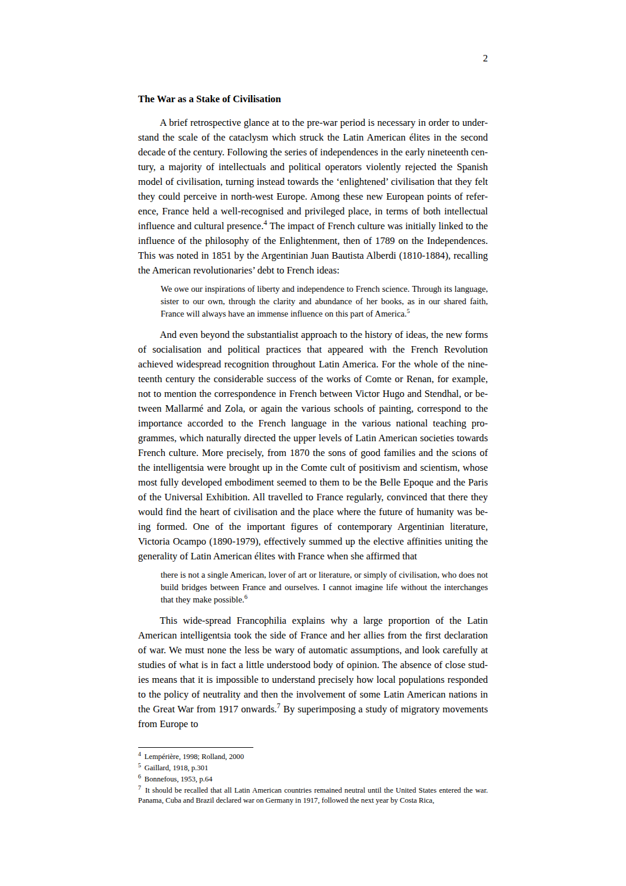2
The War as a Stake of Civilisation
A brief retrospective glance at to the pre-war period is necessary in order to understand the scale of the cataclysm which struck the Latin American élites in the second decade of the century. Following the series of independences in the early nineteenth century, a majority of intellectuals and political operators violently rejected the Spanish model of civilisation, turning instead towards the ‘enlightened’ civilisation that they felt they could perceive in north-west Europe. Among these new European points of reference, France held a well-recognised and privileged place, in terms of both intellectual influence and cultural presence.4 The impact of French culture was initially linked to the influence of the philosophy of the Enlightenment, then of 1789 on the Independences. This was noted in 1851 by the Argentinian Juan Bautista Alberdi (1810-1884), recalling the American revolutionaries’ debt to French ideas:
We owe our inspirations of liberty and independence to French science. Through its language, sister to our own, through the clarity and abundance of her books, as in our shared faith, France will always have an immense influence on this part of America.5
And even beyond the substantialist approach to the history of ideas, the new forms of socialisation and political practices that appeared with the French Revolution achieved widespread recognition throughout Latin America. For the whole of the nineteenth century the considerable success of the works of Comte or Renan, for example, not to mention the correspondence in French between Victor Hugo and Stendhal, or between Mallarmé and Zola, or again the various schools of painting, correspond to the importance accorded to the French language in the various national teaching programmes, which naturally directed the upper levels of Latin American societies towards French culture. More precisely, from 1870 the sons of good families and the scions of the intelligentsia were brought up in the Comte cult of positivism and scientism, whose most fully developed embodiment seemed to them to be the Belle Epoque and the Paris of the Universal Exhibition. All travelled to France regularly, convinced that there they would find the heart of civilisation and the place where the future of humanity was being formed. One of the important figures of contemporary Argentinian literature, Victoria Ocampo (1890-1979), effectively summed up the elective affinities uniting the generality of Latin American élites with France when she affirmed that
there is not a single American, lover of art or literature, or simply of civilisation, who does not build bridges between France and ourselves. I cannot imagine life without the interchanges that they make possible.6
This wide-spread Francophilia explains why a large proportion of the Latin American intelligentsia took the side of France and her allies from the first declaration of war. We must none the less be wary of automatic assumptions, and look carefully at studies of what is in fact a little understood body of opinion. The absence of close studies means that it is impossible to understand precisely how local populations responded to the policy of neutrality and then the involvement of some Latin American nations in the Great War from 1917 onwards.7 By superimposing a study of migratory movements from Europe to
4 Lempérière, 1998; Rolland, 2000
5 Gaillard, 1918, p.301
6 Bonnefous, 1953, p.64
7 It should be recalled that all Latin American countries remained neutral until the United States entered the war. Panama, Cuba and Brazil declared war on Germany in 1917, followed the next year by Costa Rica,